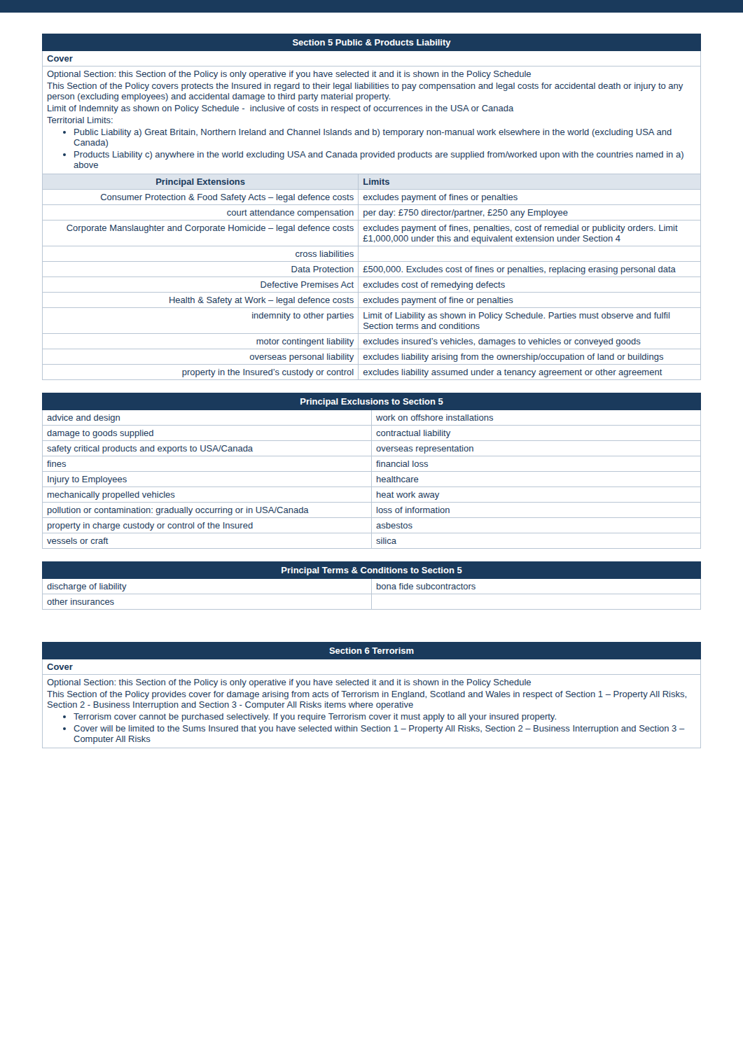| Section 5 Public & Products Liability |
| Cover |
| Optional Section: this Section of the Policy is only operative if you have selected it and it is shown in the Policy Schedule This Section of the Policy covers protects the Insured in regard to their legal liabilities to pay compensation and legal costs for accidental death or injury to any person (excluding employees) and accidental damage to third party material property. Limit of Indemnity as shown on Policy Schedule - inclusive of costs in respect of occurrences in the USA or Canada Territorial Limits: Public Liability a) Great Britain, Northern Ireland and Channel Islands and b) temporary non-manual work elsewhere in the world (excluding USA and Canada) Products Liability c) anywhere in the world excluding USA and Canada provided products are supplied from/worked upon with the countries named in a) above |
| Principal Extensions | Limits |
| Consumer Protection & Food Safety Acts – legal defence costs | excludes payment of fines or penalties |
| court attendance compensation | per day: £750 director/partner, £250 any Employee |
| Corporate Manslaughter and Corporate Homicide – legal defence costs | excludes payment of fines, penalties, cost of remedial or publicity orders. Limit £1,000,000 under this and equivalent extension under Section 4 |
| cross liabilities | |
| Data Protection | £500,000. Excludes cost of fines or penalties, replacing erasing personal data |
| Defective Premises Act | excludes cost of remedying defects |
| Health & Safety at Work – legal defence costs | excludes payment of fine or penalties |
| indemnity to other parties | Limit of Liability as shown in Policy Schedule. Parties must observe and fulfil Section terms and conditions |
| motor contingent liability | excludes insured’s vehicles, damages to vehicles or conveyed goods |
| overseas personal liability | excludes liability arising from the ownership/occupation of land or buildings |
| property in the Insured’s custody or control | excludes liability assumed under a tenancy agreement or other agreement |
| Principal Exclusions to Section 5 |
| advice and design | work on offshore installations |
| damage to goods supplied | contractual liability |
| safety critical products and exports to USA/Canada | overseas representation |
| fines | financial loss |
| Injury to Employees | healthcare |
| mechanically propelled vehicles | heat work away |
| pollution or contamination: gradually occurring or in USA/Canada | loss of information |
| property in charge custody or control of the Insured | asbestos |
| vessels or craft | silica |
| Principal Terms & Conditions to Section 5 |
| discharge of liability | bona fide subcontractors |
| other insurances | |
| Section 6 Terrorism |
| Cover |
| Optional Section: this Section of the Policy is only operative if you have selected it and it is shown in the Policy Schedule This Section of the Policy provides cover for damage arising from acts of Terrorism in England, Scotland and Wales in respect of Section 1 – Property All Risks, Section 2 - Business Interruption and Section 3 - Computer All Risks items where operative Terrorism cover cannot be purchased selectively. If you require Terrorism cover it must apply to all your insured property. Cover will be limited to the Sums Insured that you have selected within Section 1 – Property All Risks, Section 2 – Business Interruption and Section 3 – Computer All Risks |